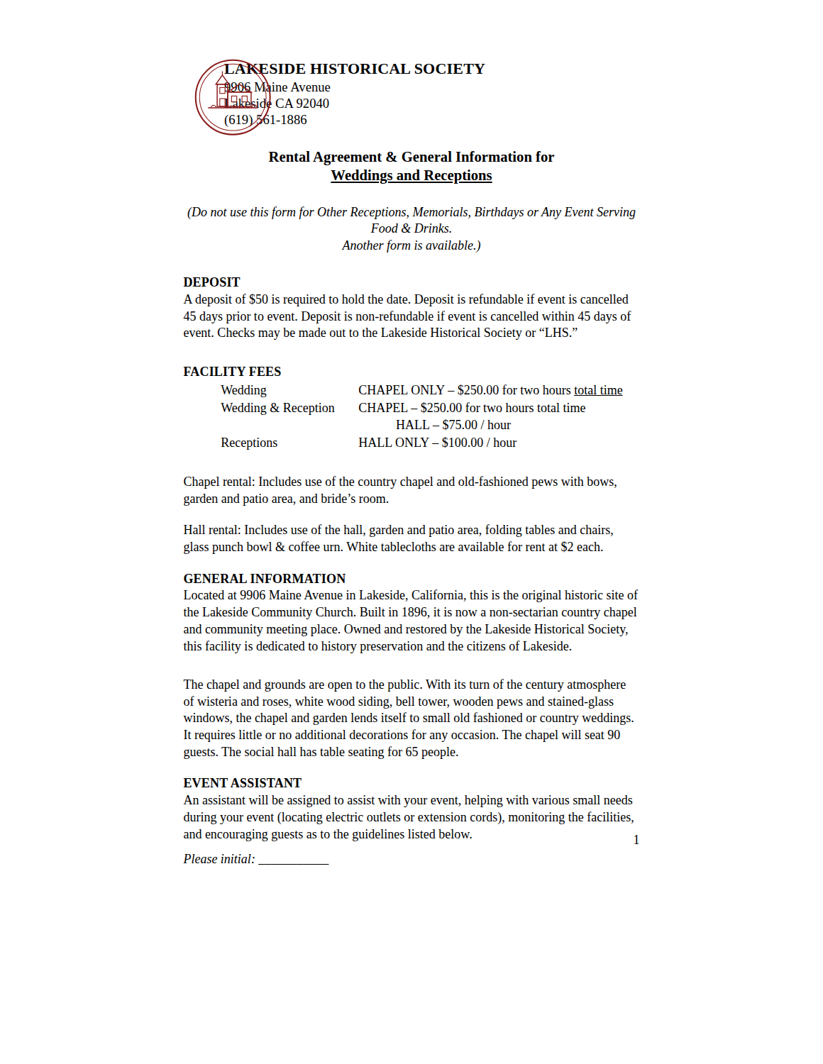LAKESIDE HISTORICAL SOCIETY
9906 Maine Avenue
Lakeside CA 92040
(619) 561-1886
Rental Agreement & General Information for
Weddings and Receptions
( Do not use this form for Other Receptions, Memorials, Birthdays or Any Event Serving Food & Drinks.
Another form is available.)
Deposit
A deposit of $50 is required to hold the date. Deposit is refundable if event is cancelled 45 days prior to event. Deposit is non-refundable if event is cancelled within 45 days of event. Checks may be made out to the Lakeside Historical Society or “LHS.”
Facility Fees
| Wedding | CHAPEL ONLY – $250.00 for two hours total time |
| Wedding & Reception | CHAPEL – $250.00 for two hours total time |
| | HALL – $75.00 / hour |
| Receptions | HALL ONLY – $100.00 / hour |
Chapel rental: Includes use of the country chapel and old-fashioned pews with bows, garden and patio area, and bride’s room.
Hall rental: Includes use of the hall, garden and patio area, folding tables and chairs, glass punch bowl & coffee urn. White tablecloths are available for rent at $2 each.
General Information
Located at 9906 Maine Avenue in Lakeside, California, this is the original historic site of the Lakeside Community Church. Built in 1896, it is now a non-sectarian country chapel and community meeting place. Owned and restored by the Lakeside Historical Society, this facility is dedicated to history preservation and the citizens of Lakeside.
The chapel and grounds are open to the public. With its turn of the century atmosphere of wisteria and roses, white wood siding, bell tower, wooden pews and stained-glass windows, the chapel and garden lends itself to small old fashioned or country weddings. It requires little or no additional decorations for any occasion. The chapel will seat 90 guests. The social hall has table seating for 65 people.
Event Assistant
An assistant will be assigned to assist with your event, helping with various small needs during your event (locating electric outlets or extension cords), monitoring the facilities, and encouraging guests as to the guidelines listed below.
1
Please initial: ___________